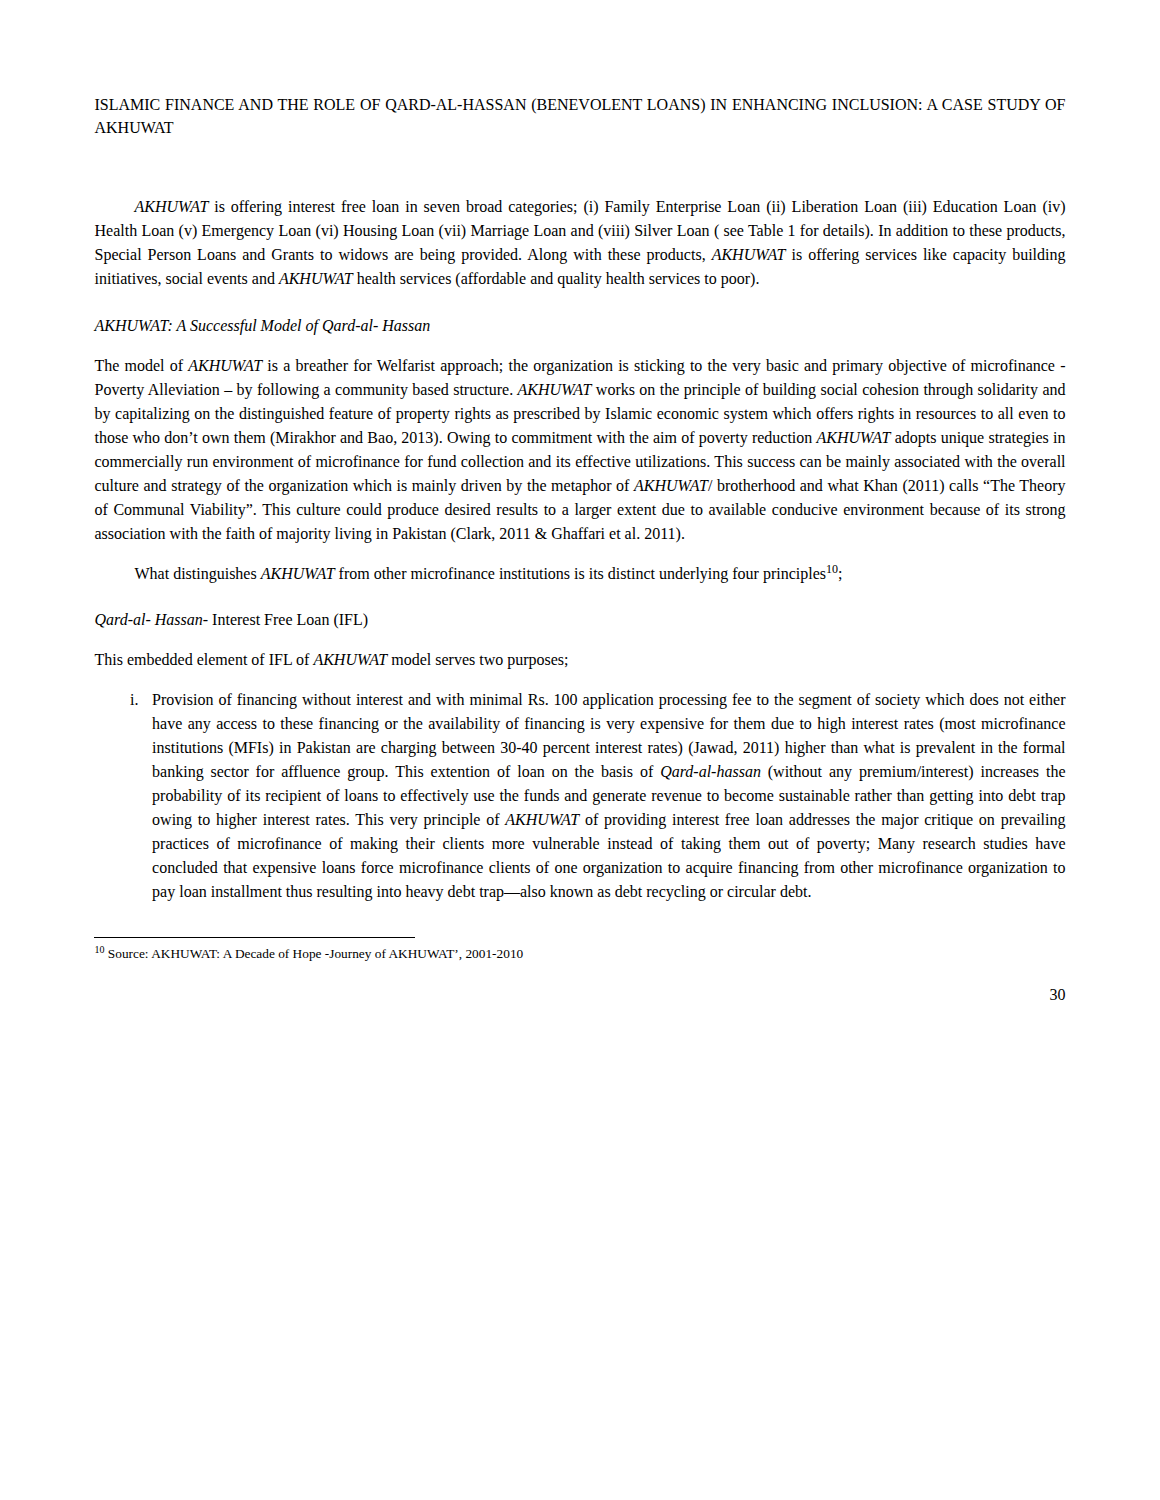Islamic Finance and the Role of Qard-al-Hassan (Benevolent Loans) in Enhancing Inclusion: A Case Study of Akhuwat
AKHUWAT is offering interest free loan in seven broad categories; (i) Family Enterprise Loan (ii) Liberation Loan (iii) Education Loan (iv) Health Loan (v) Emergency Loan (vi) Housing Loan (vii) Marriage Loan and (viii) Silver Loan ( see Table 1 for details). In addition to these products, Special Person Loans and Grants to widows are being provided. Along with these products, AKHUWAT is offering services like capacity building initiatives, social events and AKHUWAT health services (affordable and quality health services to poor).
AKHUWAT: A Successful Model of Qard-al- Hassan
The model of AKHUWAT is a breather for Welfarist approach; the organization is sticking to the very basic and primary objective of microfinance - Poverty Alleviation – by following a community based structure. AKHUWAT works on the principle of building social cohesion through solidarity and by capitalizing on the distinguished feature of property rights as prescribed by Islamic economic system which offers rights in resources to all even to those who don’t own them (Mirakhor and Bao, 2013). Owing to commitment with the aim of poverty reduction AKHUWAT adopts unique strategies in commercially run environment of microfinance for fund collection and its effective utilizations. This success can be mainly associated with the overall culture and strategy of the organization which is mainly driven by the metaphor of AKHUWAT/ brotherhood and what Khan (2011) calls “The Theory of Communal Viability”. This culture could produce desired results to a larger extent due to available conducive environment because of its strong association with the faith of majority living in Pakistan (Clark, 2011 & Ghaffari et al. 2011).
What distinguishes AKHUWAT from other microfinance institutions is its distinct underlying four principles10;
Qard-al- Hassan- Interest Free Loan (IFL)
This embedded element of IFL of AKHUWAT model serves two purposes;
Provision of financing without interest and with minimal Rs. 100 application processing fee to the segment of society which does not either have any access to these financing or the availability of financing is very expensive for them due to high interest rates (most microfinance institutions (MFIs) in Pakistan are charging between 30-40 percent interest rates) (Jawad, 2011) higher than what is prevalent in the formal banking sector for affluence group. This extention of loan on the basis of Qard-al-hassan (without any premium/interest) increases the probability of its recipient of loans to effectively use the funds and generate revenue to become sustainable rather than getting into debt trap owing to higher interest rates. This very principle of AKHUWAT of providing interest free loan addresses the major critique on prevailing practices of microfinance of making their clients more vulnerable instead of taking them out of poverty; Many research studies have concluded that expensive loans force microfinance clients of one organization to acquire financing from other microfinance organization to pay loan installment thus resulting into heavy debt trap—also known as debt recycling or circular debt.
10 Source: AKHUWAT: A Decade of Hope -Journey of AKHUWAT’, 2001-2010
30